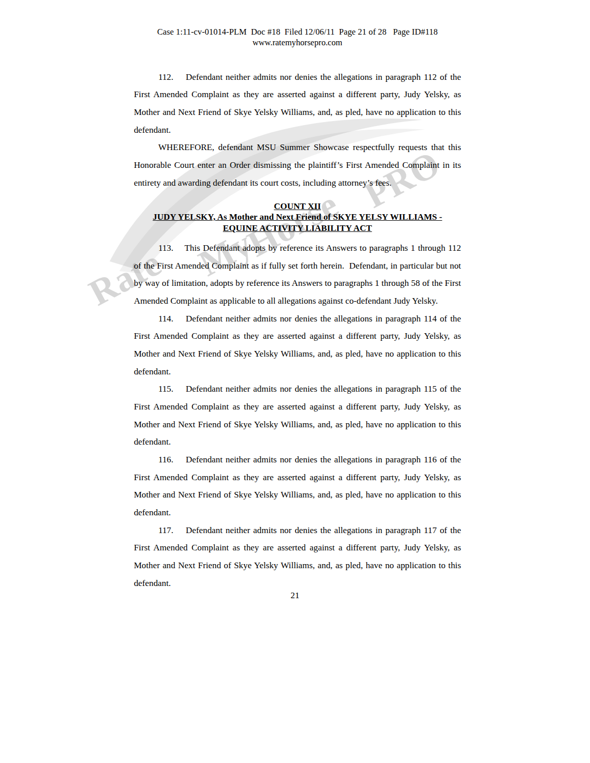Rate My Horse PRO
Case 1:11-cv-01014-PLM Doc #18 Filed 12/06/11 Page 21 of 28 Page ID#118 www.ratemyhorsepro.com
112. Defendant neither admits nor denies the allegations in paragraph 112 of the First Amended Complaint as they are asserted against a different party, Judy Yelsky, as Mother and Next Friend of Skye Yelsky Williams, and, as pled, have no application to this defendant.
WHEREFORE, defendant MSU Summer Showcase respectfully requests that this Honorable Court enter an Order dismissing the plaintiff’s First Amended Complaint in its entirety and awarding defendant its court costs, including attorney’s fees.
COUNT XII JUDY YELSKY, As Mother and Next Friend of SKYE YELSY WILLIAMS - EQUINE ACTIVITY LIABILITY ACT
113. This Defendant adopts by reference its Answers to paragraphs 1 through 112 of the First Amended Complaint as if fully set forth herein. Defendant, in particular but not by way of limitation, adopts by reference its Answers to paragraphs 1 through 58 of the First Amended Complaint as applicable to all allegations against co-defendant Judy Yelsky.
114. Defendant neither admits nor denies the allegations in paragraph 114 of the First Amended Complaint as they are asserted against a different party, Judy Yelsky, as Mother and Next Friend of Skye Yelsky Williams, and, as pled, have no application to this defendant.
115. Defendant neither admits nor denies the allegations in paragraph 115 of the First Amended Complaint as they are asserted against a different party, Judy Yelsky, as Mother and Next Friend of Skye Yelsky Williams, and, as pled, have no application to this defendant.
116. Defendant neither admits nor denies the allegations in paragraph 116 of the First Amended Complaint as they are asserted against a different party, Judy Yelsky, as Mother and Next Friend of Skye Yelsky Williams, and, as pled, have no application to this defendant.
117. Defendant neither admits nor denies the allegations in paragraph 117 of the First Amended Complaint as they are asserted against a different party, Judy Yelsky, as Mother and Next Friend of Skye Yelsky Williams, and, as pled, have no application to this defendant.
21